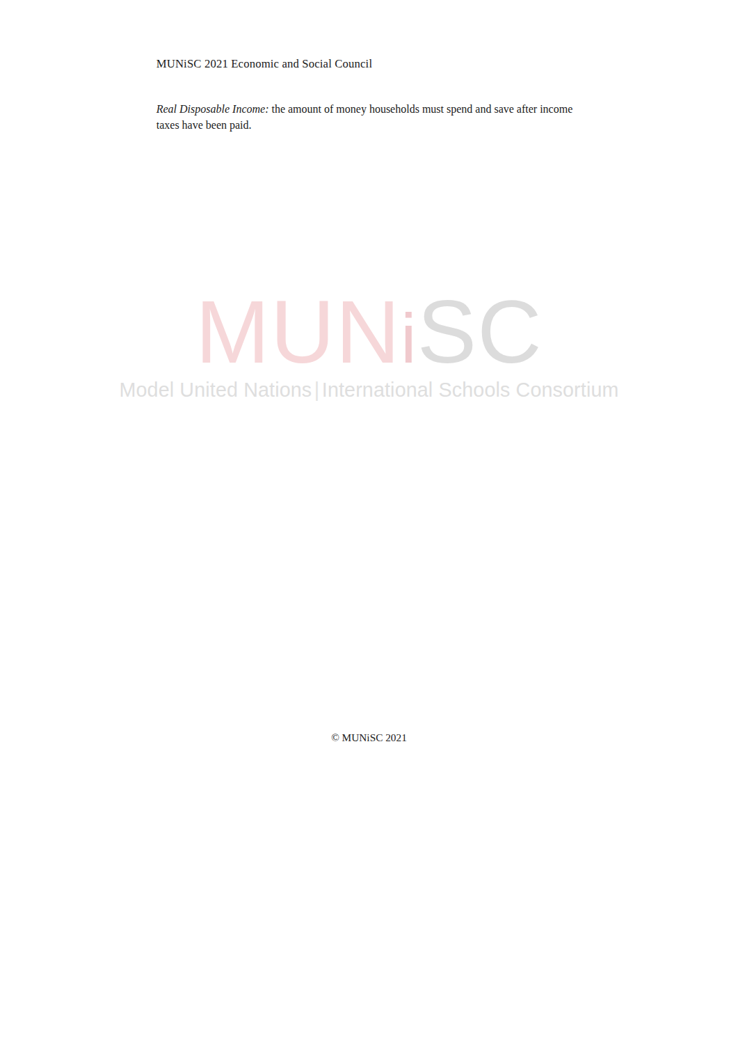MUNiSC 2021 Economic and Social Council
Real Disposable Income: the amount of money households must spend and save after income taxes have been paid.
MUN iSC
Model United Nations|International Schools Consortium
© MUNiSC 2021